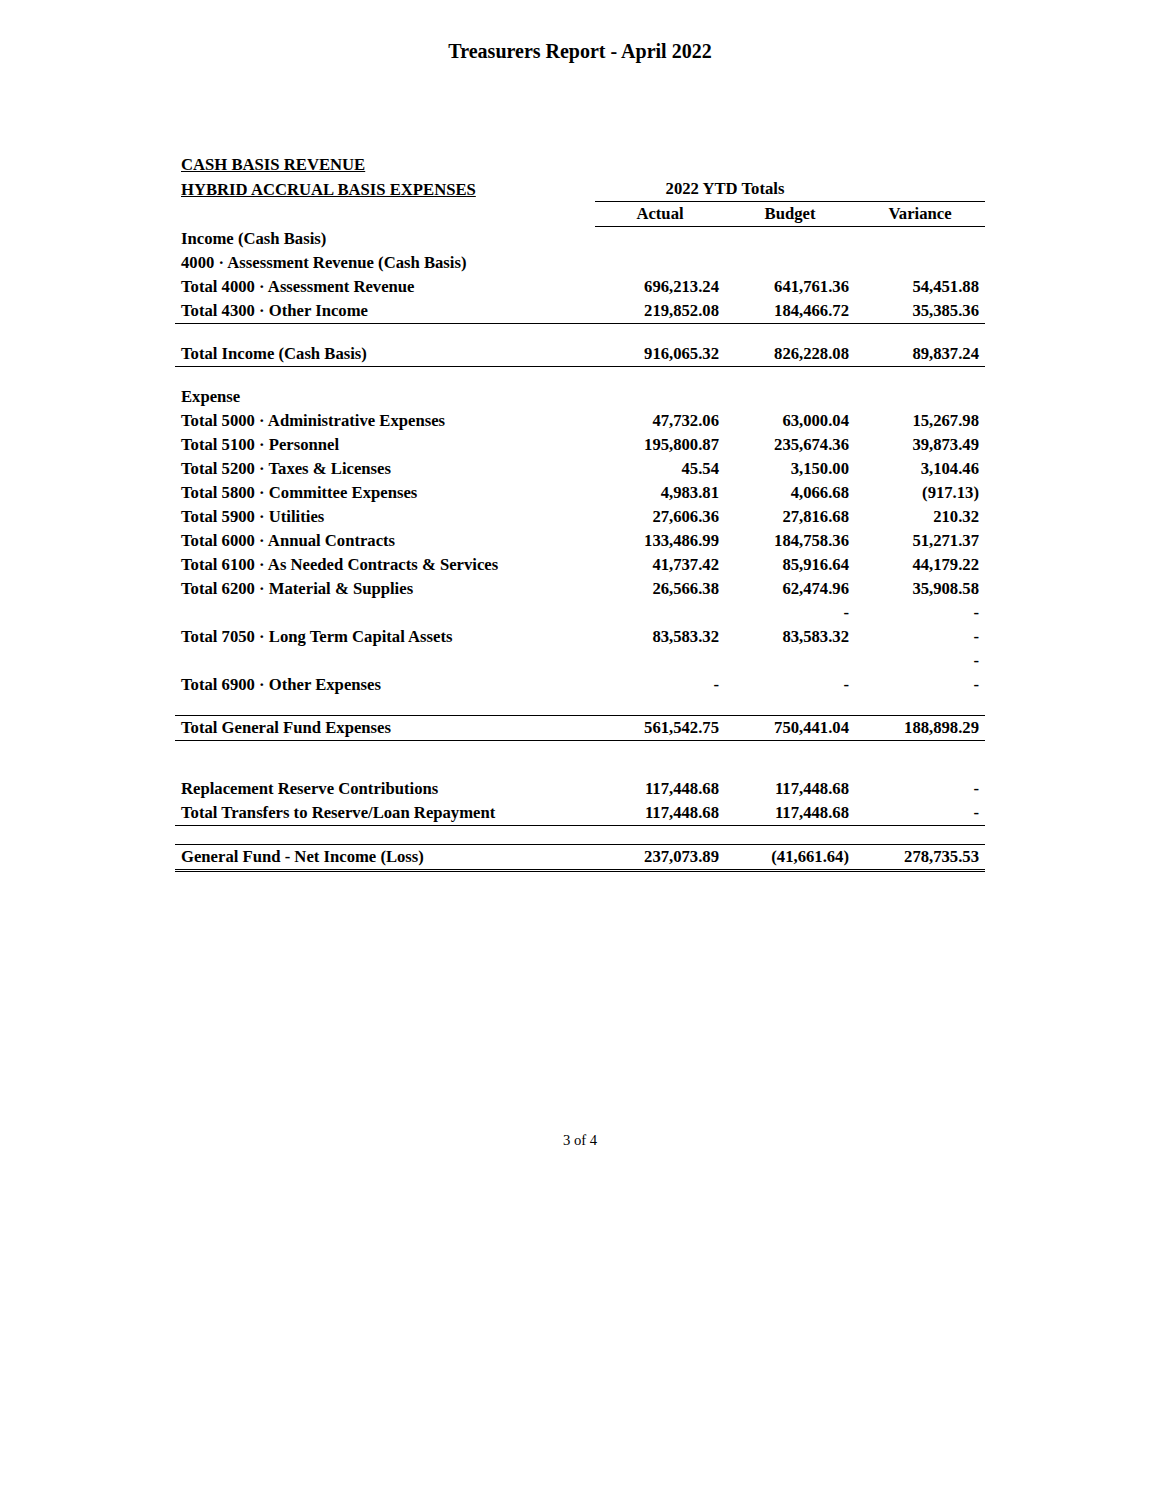Treasurers Report - April 2022
| CASH BASIS REVENUE | | | |
| HYBRID ACCRUAL BASIS EXPENSES | 2022 YTD Totals | |
| | Actual | Budget | Variance |
| Income (Cash Basis) | | | |
| 4000 · Assessment Revenue (Cash Basis) | | | |
| Total 4000 · Assessment Revenue | 696,213.24 | 641,761.36 | 54,451.88 |
| Total 4300 · Other Income | 219,852.08 | 184,466.72 | 35,385.36 |
| Total Income (Cash Basis) | 916,065.32 | 826,228.08 | 89,837.24 |
| Expense | | | |
| Total 5000 · Administrative Expenses | 47,732.06 | 63,000.04 | 15,267.98 |
| Total 5100 · Personnel | 195,800.87 | 235,674.36 | 39,873.49 |
| Total 5200 · Taxes & Licenses | 45.54 | 3,150.00 | 3,104.46 |
| Total 5800 · Committee Expenses | 4,983.81 | 4,066.68 | (917.13) |
| Total 5900 · Utilities | 27,606.36 | 27,816.68 | 210.32 |
| Total 6000 · Annual Contracts | 133,486.99 | 184,758.36 | 51,271.37 |
| Total 6100 · As Needed Contracts & Services | 41,737.42 | 85,916.64 | 44,179.22 |
| Total 6200 · Material & Supplies | 26,566.38 | 62,474.96 | 35,908.58 |
| | | - | - |
| Total 7050 · Long Term Capital Assets | 83,583.32 | 83,583.32 | - |
| | | | - |
| Total 6900 · Other Expenses | - | - | - |
| Total General Fund Expenses | 561,542.75 | 750,441.04 | 188,898.29 |
| Replacement Reserve Contributions | 117,448.68 | 117,448.68 | - |
| Total Transfers to Reserve/Loan Repayment | 117,448.68 | 117,448.68 | - |
| General Fund - Net Income (Loss) | 237,073.89 | (41,661.64) | 278,735.53 |
3 of 4